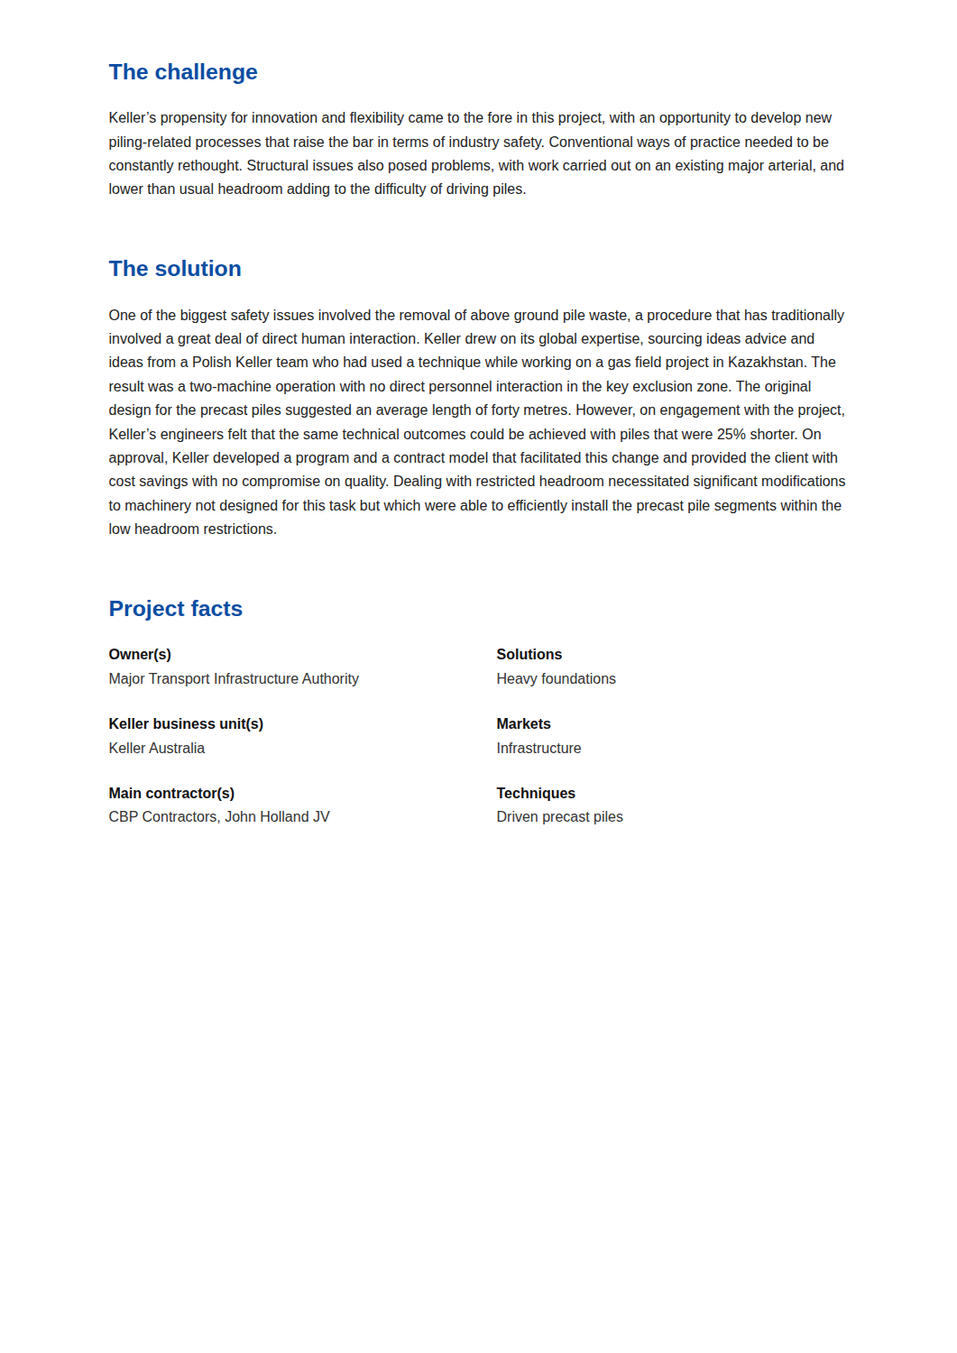The challenge
Keller’s propensity for innovation and flexibility came to the fore in this project, with an opportunity to develop new piling-related processes that raise the bar in terms of industry safety. Conventional ways of practice needed to be constantly rethought. Structural issues also posed problems, with work carried out on an existing major arterial, and lower than usual headroom adding to the difficulty of driving piles.
The solution
One of the biggest safety issues involved the removal of above ground pile waste, a procedure that has traditionally involved a great deal of direct human interaction. Keller drew on its global expertise, sourcing ideas advice and ideas from a Polish Keller team who had used a technique while working on a gas field project in Kazakhstan. The result was a two-machine operation with no direct personnel interaction in the key exclusion zone. The original design for the precast piles suggested an average length of forty metres. However, on engagement with the project, Keller’s engineers felt that the same technical outcomes could be achieved with piles that were 25% shorter. On approval, Keller developed a program and a contract model that facilitated this change and provided the client with cost savings with no compromise on quality. Dealing with restricted headroom necessitated significant modifications to machinery not designed for this task but which were able to efficiently install the precast pile segments within the low headroom restrictions.
Project facts
Owner(s)
Major Transport Infrastructure Authority
Solutions
Heavy foundations
Keller business unit(s)
Keller Australia
Markets
Infrastructure
Main contractor(s)
CBP Contractors, John Holland JV
Techniques
Driven precast piles